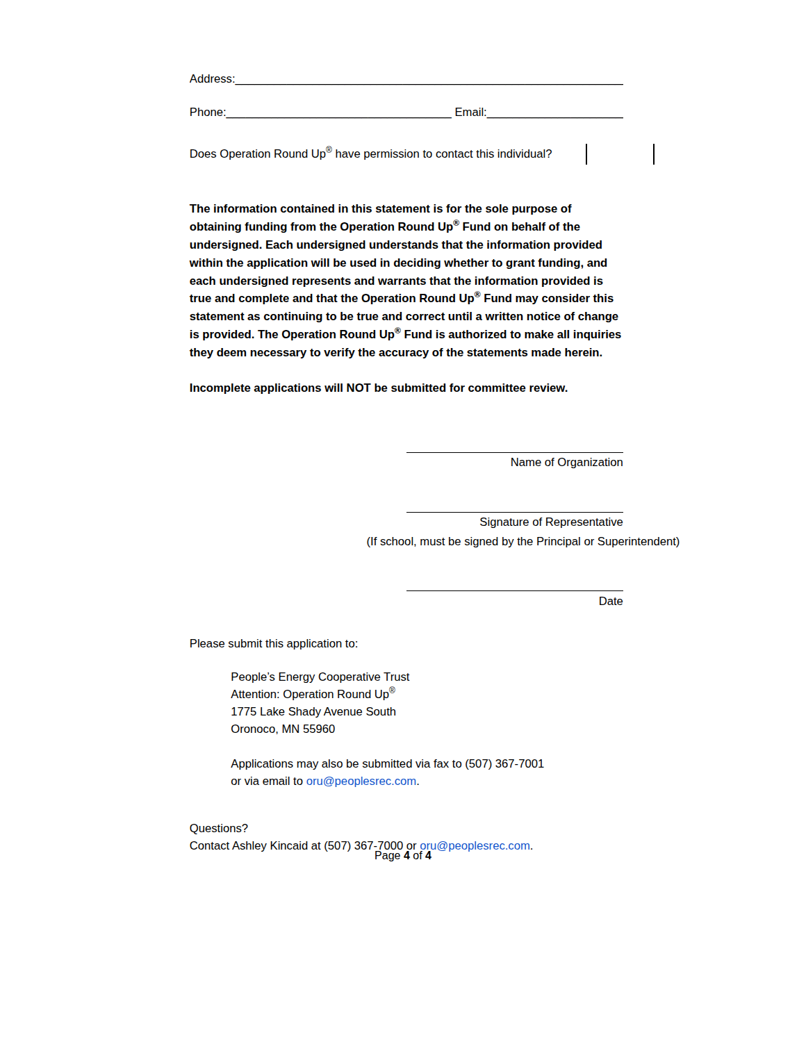Address:_______________________________________________________________________
Phone:___________________________________ Email:_________________________________________
Does Operation Round Up® have permission to contact this individual?
The information contained in this statement is for the sole purpose of obtaining funding from the Operation Round Up® Fund on behalf of the undersigned. Each undersigned understands that the information provided within the application will be used in deciding whether to grant funding, and each undersigned represents and warrants that the information provided is true and complete and that the Operation Round Up® Fund may consider this statement as continuing to be true and correct until a written notice of change is provided. The Operation Round Up® Fund is authorized to make all inquiries they deem necessary to verify the accuracy of the statements made herein.
Incomplete applications will NOT be submitted for committee review.
Name of Organization
Signature of Representative
(If school, must be signed by the Principal or Superintendent)
Date
Please submit this application to:
People’s Energy Cooperative Trust
Attention: Operation Round Up®
1775 Lake Shady Avenue South
Oronoco, MN 55960
Applications may also be submitted via fax to (507) 367-7001
or via email to oru@peoplesrec.com.
Questions?
Contact Ashley Kincaid at (507) 367-7000 or oru@peoplesrec.com.
Page 4 of 4